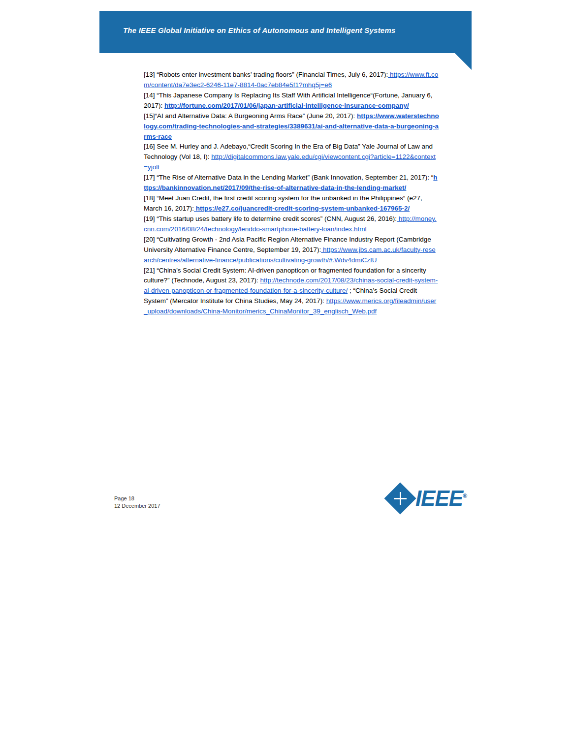The IEEE Global Initiative on Ethics of Autonomous and Intelligent Systems
[13] “Robots enter investment banks’ trading floors” (Financial Times, July 6, 2017): https://www.ft.com/content/da7e3ec2-6246-11e7-8814-0ac7eb84e5f1?mhq5j=e6
[14] “This Japanese Company Is Replacing Its Staff With Artificial Intelligence“(Fortune, January 6, 2017): http://fortune.com/2017/01/06/japan-artificial-intelligence-insurance-company/
[15]“AI and Alternative Data: A Burgeoning Arms Race” (June 20, 2017): https://www.waterstechnology.com/trading-technologies-and-strategies/3389631/ai-and-alternative-data-a-burgeoning-arms-race
[16] See M. Hurley and J. Adebayo,“Credit Scoring In the Era of Big Data” Yale Journal of Law and Technology (Vol 18, I): http://digitalcommons.law.yale.edu/cgi/viewcontent.cgi?article=1122&context=yjolt
[17] “The Rise of Alternative Data in the Lending Market” (Bank Innovation, September 21, 2017): “https://bankinnovation.net/2017/09/the-rise-of-alternative-data-in-the-lending-market/
[18] “Meet Juan Credit, the first credit scoring system for the unbanked in the Philippines“ (e27, March 16, 2017): https://e27.co/juancredit-credit-scoring-system-unbanked-167965-2/
[19] “This startup uses battery life to determine credit scores” (CNN, August 26, 2016): http://money.cnn.com/2016/08/24/technology/lenddo-smartphone-battery-loan/index.html
[20] “Cultivating Growth - 2nd Asia Pacific Region Alternative Finance Industry Report (Cambridge University Alternative Finance Centre, September 19, 2017): https://www.jbs.cam.ac.uk/faculty-research/centres/alternative-finance/publications/cultivating-growth/#.Wdv4dmiCzIU
[21] “China’s Social Credit System: AI-driven panopticon or fragmented foundation for a sincerity culture?” (Technode, August 23, 2017): http://technode.com/2017/08/23/chinas-social-credit-system-ai-driven-panopticon-or-fragmented-foundation-for-a-sincerity-culture/ ; “China’s Social Credit System” (Mercator Institute for China Studies, May 24, 2017): https://www.merics.org/fileadmin/user_upload/downloads/China-Monitor/merics_ChinaMonitor_39_englisch_Web.pdf
Page 18
12 December 2017
IEEE®